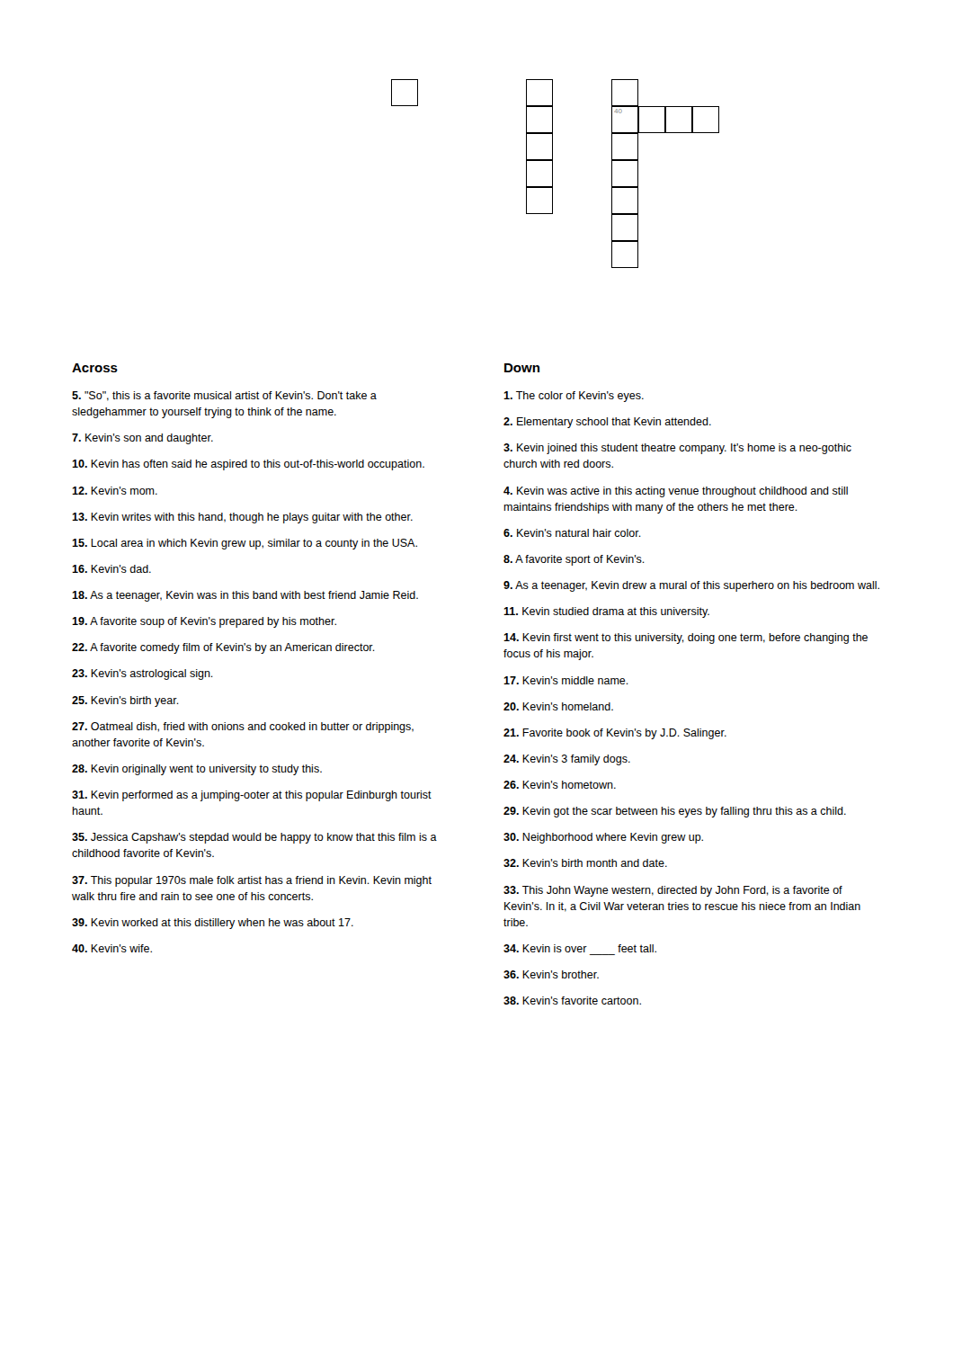40
Across
5. "So", this is a favorite musical artist of Kevin's. Don't take a sledgehammer to yourself trying to think of the name.
7. Kevin's son and daughter.
10. Kevin has often said he aspired to this out-of-this-world occupation.
12. Kevin's mom.
13. Kevin writes with this hand, though he plays guitar with the other.
15. Local area in which Kevin grew up, similar to a county in the USA.
16. Kevin's dad.
18. As a teenager, Kevin was in this band with best friend Jamie Reid.
19. A favorite soup of Kevin's prepared by his mother.
22. A favorite comedy film of Kevin's by an American director.
23. Kevin's astrological sign.
25. Kevin's birth year.
27. Oatmeal dish, fried with onions and cooked in butter or drippings, another favorite of Kevin's.
28. Kevin originally went to university to study this.
31. Kevin performed as a jumping-ooter at this popular Edinburgh tourist haunt.
35. Jessica Capshaw's stepdad would be happy to know that this film is a childhood favorite of Kevin's.
37. This popular 1970s male folk artist has a friend in Kevin. Kevin might walk thru fire and rain to see one of his concerts.
39. Kevin worked at this distillery when he was about 17.
40. Kevin's wife.
Down
1. The color of Kevin's eyes.
2. Elementary school that Kevin attended.
3. Kevin joined this student theatre company. It's home is a neo-gothic church with red doors.
4. Kevin was active in this acting venue throughout childhood and still maintains friendships with many of the others he met there.
6. Kevin's natural hair color.
8. A favorite sport of Kevin's.
9. As a teenager, Kevin drew a mural of this superhero on his bedroom wall.
11. Kevin studied drama at this university.
14. Kevin first went to this university, doing one term, before changing the focus of his major.
17. Kevin's middle name.
20. Kevin's homeland.
21. Favorite book of Kevin's by J.D. Salinger.
24. Kevin's 3 family dogs.
26. Kevin's hometown.
29. Kevin got the scar between his eyes by falling thru this as a child.
30. Neighborhood where Kevin grew up.
32. Kevin's birth month and date.
33. This John Wayne western, directed by John Ford, is a favorite of Kevin's. In it, a Civil War veteran tries to rescue his niece from an Indian tribe.
34. Kevin is over ____ feet tall.
36. Kevin's brother.
38. Kevin's favorite cartoon.